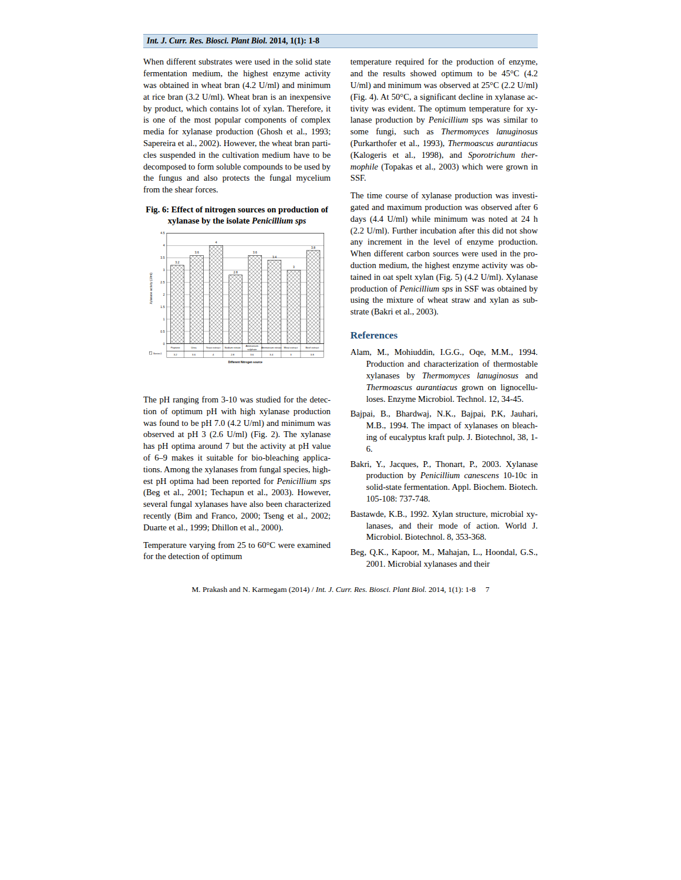Int. J. Curr. Res. Biosci. Plant Biol. 2014, 1(1): 1-8
When different substrates were used in the solid state fermentation medium, the highest enzyme activity was obtained in wheat bran (4.2 U/ml) and minimum at rice bran (3.2 U/ml). Wheat bran is an inexpensive by product, which contains lot of xylan. Therefore, it is one of the most popular components of complex media for xylanase production (Ghosh et al., 1993; Sapereira et al., 2002). However, the wheat bran particles suspended in the cultivation medium have to be decomposed to form soluble compounds to be used by the fungus and also protects the fungal mycelium from the shear forces.
Fig. 6: Effect of nitrogen sources on production of xylanase by the isolate Penicillium sps
4.5 4 3.5 3 2.5 2 1.5 1 0.5 0 Xylanase activity (U/ml) 3.2 3.6 4 2.8 3.6 3.4 3 3.8 Peptone Urea Yeast extract Sodium nitrate Ammonium sulphate Ammonium nitrate Meat extract Beef extract 3.2 3.6 4 2.8 3.6 3.4 3 3.8 Series1 Different Nitrogen source
The pH ranging from 3-10 was studied for the detection of optimum pH with high xylanase production was found to be pH 7.0 (4.2 U/ml) and minimum was observed at pH 3 (2.6 U/ml) (Fig. 2). The xylanase has pH optima around 7 but the activity at pH value of 6–9 makes it suitable for bio-bleaching applications. Among the xylanases from fungal species, highest pH optima had been reported for Penicillium sps (Beg et al., 2001; Techapun et al., 2003). However, several fungal xylanases have also been characterized recently (Bim and Franco, 2000; Tseng et al., 2002; Duarte et al., 1999; Dhillon et al., 2000).
Temperature varying from 25 to 60°C were examined for the detection of optimum
temperature required for the production of enzyme, and the results showed optimum to be 45°C (4.2 U/ml) and minimum was observed at 25°C (2.2 U/ml) (Fig. 4). At 50°C, a significant decline in xylanase activity was evident. The optimum temperature for xylanase production by Penicillium sps was similar to some fungi, such as Thermomyces lanuginosus (Purkarthofer et al., 1993), Thermoascus aurantiacus (Kalogeris et al., 1998), and Sporotrichum thermophile (Topakas et al., 2003) which were grown in SSF.
The time course of xylanase production was investigated and maximum production was observed after 6 days (4.4 U/ml) while minimum was noted at 24 h (2.2 U/ml). Further incubation after this did not show any increment in the level of enzyme production. When different carbon sources were used in the production medium, the highest enzyme activity was obtained in oat spelt xylan (Fig. 5) (4.2 U/ml). Xylanase production of Penicillium sps in SSF was obtained by using the mixture of wheat straw and xylan as substrate (Bakri et al., 2003).
References
Alam, M., Mohiuddin, I.G.G., Oqe, M.M., 1994. Production and characterization of thermostable xylanases by Thermomyces lanuginosus and Thermoascus aurantiacus grown on lignocelluloses. Enzyme Microbiol. Technol. 12, 34-45.
Bajpai, B., Bhardwaj, N.K., Bajpai, P.K, Jauhari, M.B., 1994. The impact of xylanases on bleaching of eucalyptus kraft pulp. J. Biotechnol, 38, 1-6.
Bakri, Y., Jacques, P., Thonart, P., 2003. Xylanase production by Penicillium canescens 10-10c in solid-state fermentation. Appl. Biochem. Biotech. 105-108: 737-748.
Bastawde, K.B., 1992. Xylan structure, microbial xylanases, and their mode of action. World J. Microbiol. Biotechnol. 8, 353-368.
Beg, Q.K., Kapoor, M., Mahajan, L., Hoondal, G.S., 2001. Microbial xylanases and their
M. Prakash and N. Karmegam (2014) / Int. J. Curr. Res. Biosci. Plant Biol. 2014, 1(1): 1-8 7